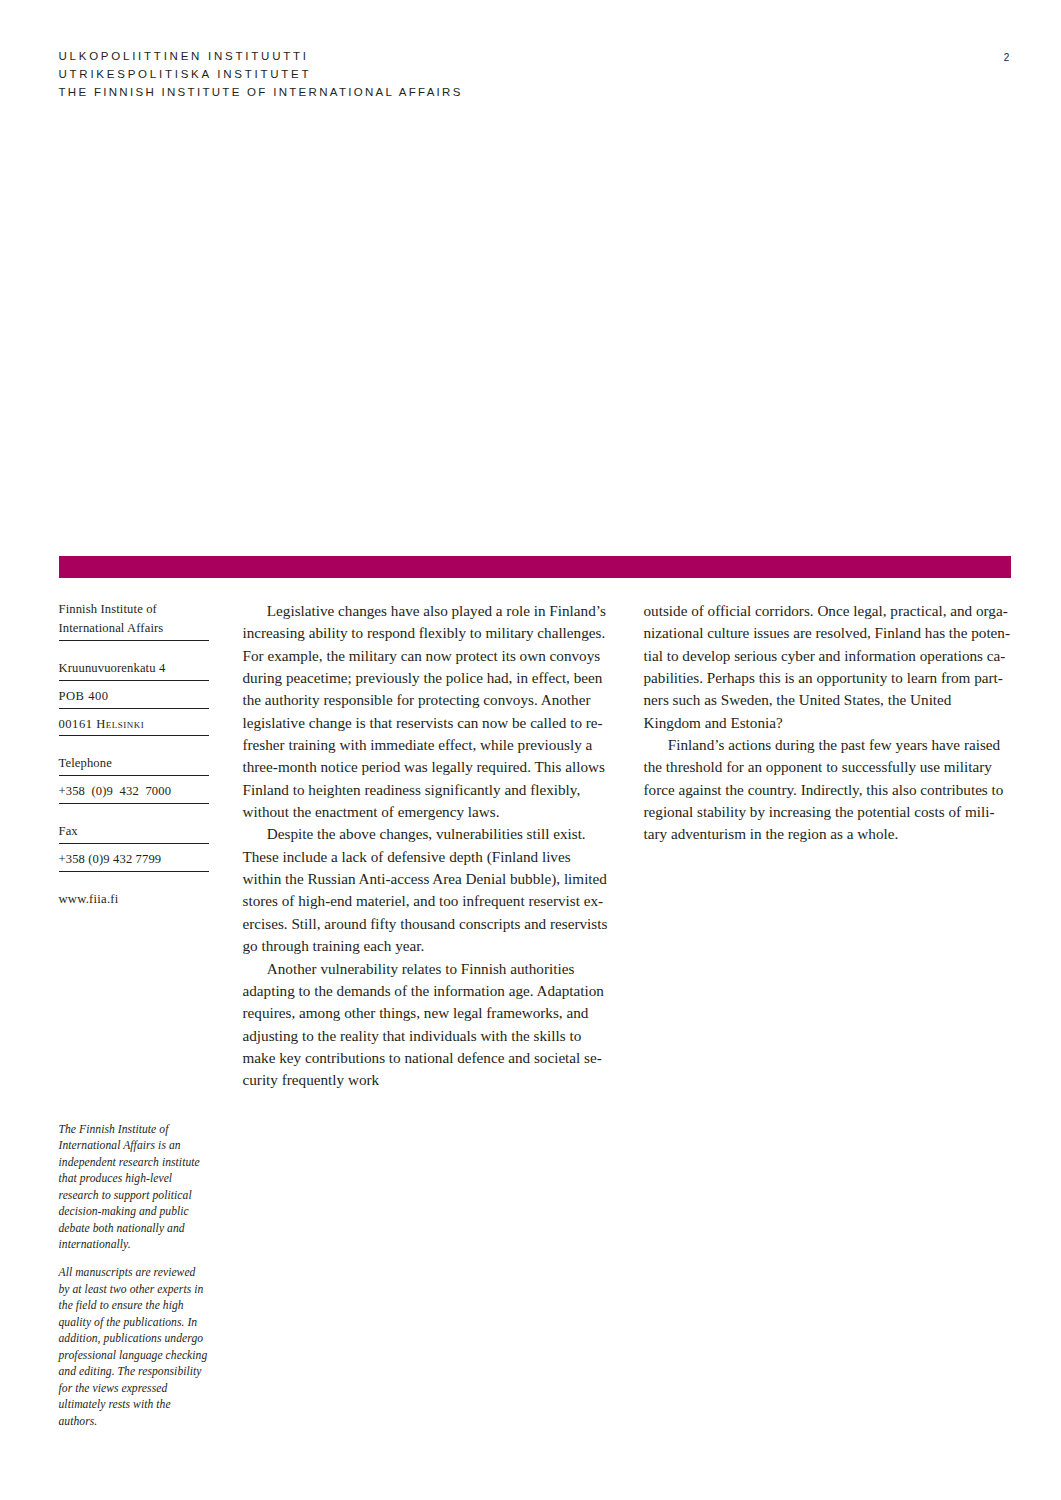Ulkopoliittinen instituutti
Utrikespolitiska institutet
The Finnish Institute of International Affairs
2
Finnish Institute of
International Affairs
Kruunuvuorenkatu 4
POB 400
00161 Helsinki
Telephone
+358 (0)9 432 7000
Fax
+358 (0)9 432 7799
www.fiia.fi
The Finnish Institute of International Affairs is an independent research institute that produces high-level research to support political decision-making and public debate both nationally and internationally.
All manuscripts are reviewed by at least two other experts in the field to ensure the high quality of the publications. In addition, publications undergo professional language checking and editing. The responsibility for the views expressed ultimately rests with the authors.
Legislative changes have also played a role in Finland’s increasing ability to respond flexibly to military challenges. For example, the military can now protect its own convoys during peacetime; previously the police had, in effect, been the authority responsible for protecting convoys. Another legislative change is that reservists can now be called to refresher training with immediate effect, while previously a three-month notice period was legally required. This allows Finland to heighten readiness significantly and flexibly, without the enactment of emergency laws.
Despite the above changes, vulnerabilities still exist. These include a lack of defensive depth (Finland lives within the Russian Anti-access Area Denial bubble), limited stores of high-end materiel, and too infrequent reservist exercises. Still, around fifty thousand conscripts and reservists go through training each year.
Another vulnerability relates to Finnish authorities adapting to the demands of the information age. Adaptation requires, among other things, new legal frameworks, and adjusting to the reality that individuals with the skills to make key contributions to national defence and societal security frequently work
outside of official corridors. Once legal, practical, and organizational culture issues are resolved, Finland has the potential to develop serious cyber and information operations capabilities. Perhaps this is an opportunity to learn from partners such as Sweden, the United States, the United Kingdom and Estonia?
Finland’s actions during the past few years have raised the threshold for an opponent to successfully use military force against the country. Indirectly, this also contributes to regional stability by increasing the potential costs of military adventurism in the region as a whole.